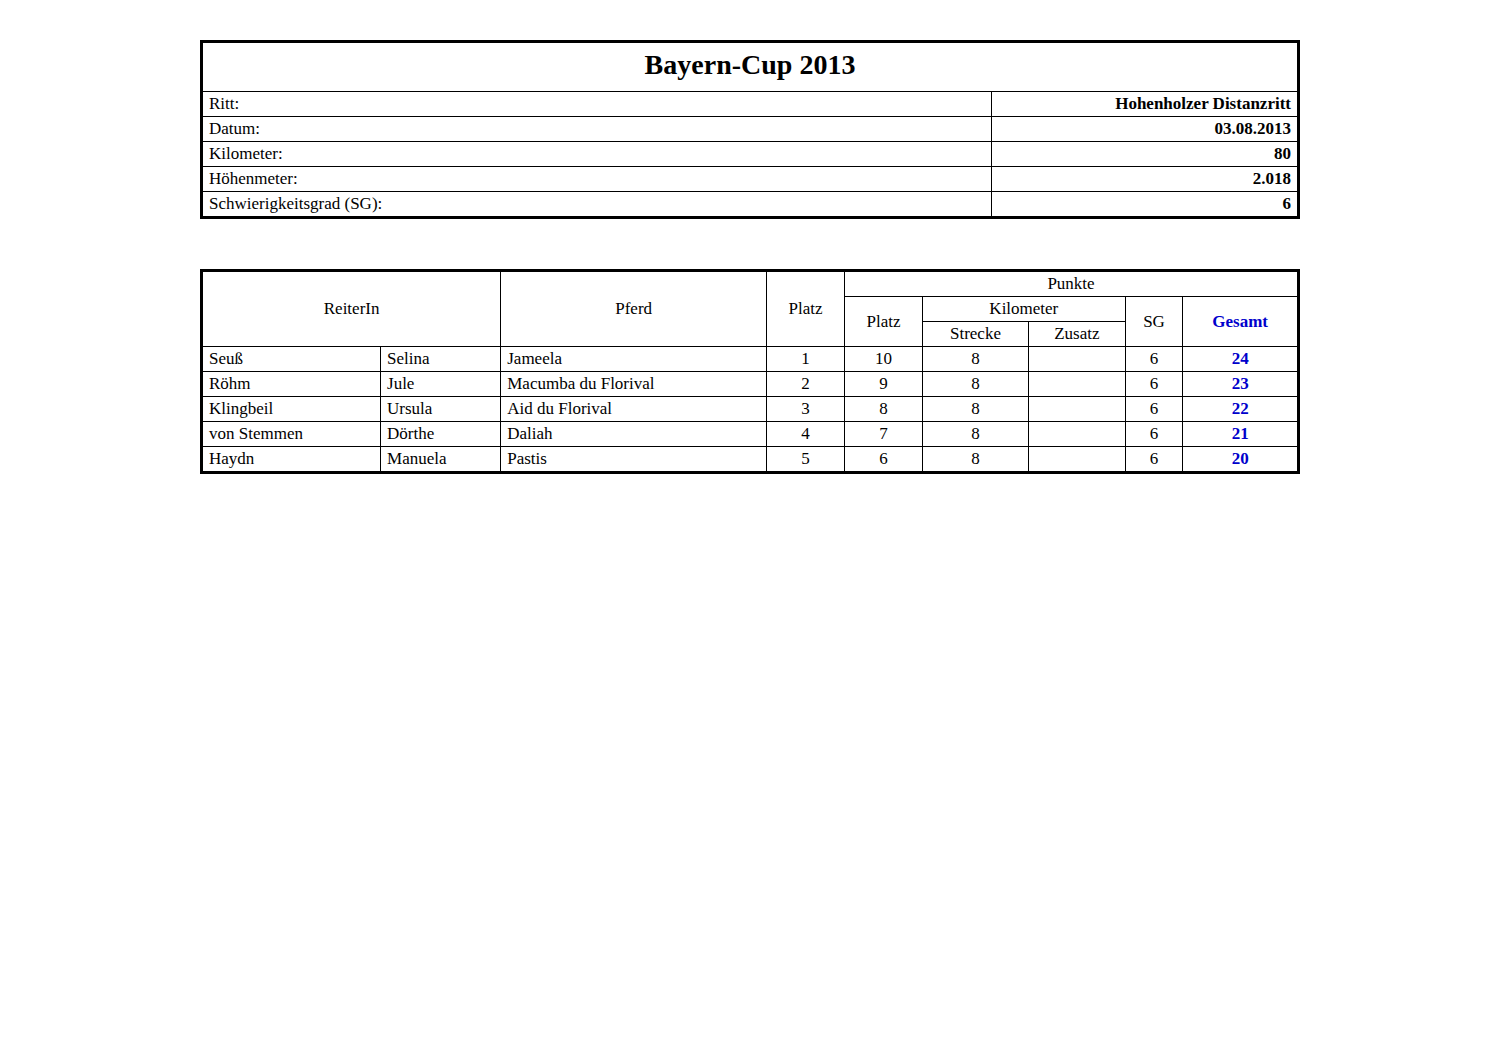| Bayern-Cup 2013 |
| Ritt: | Hohenholzer Distanzritt |
| Datum: | 03.08.2013 |
| Kilometer: | 80 |
| Höhenmeter: | 2.018 |
| Schwierigkeitsgrad (SG): | 6 |
| ReiterIn | Pferd | Platz | Punkte |
| --- | --- | --- | --- |
| Platz | Kilometer | SG | Gesamt |
| Strecke | Zusatz |
| Seuß | Selina | Jameela | 1 | 10 | 8 | | 6 | 24 |
| Röhm | Jule | Macumba du Florival | 2 | 9 | 8 | | 6 | 23 |
| Klingbeil | Ursula | Aid du Florival | 3 | 8 | 8 | | 6 | 22 |
| von Stemmen | Dörthe | Daliah | 4 | 7 | 8 | | 6 | 21 |
| Haydn | Manuela | Pastis | 5 | 6 | 8 | | 6 | 20 |